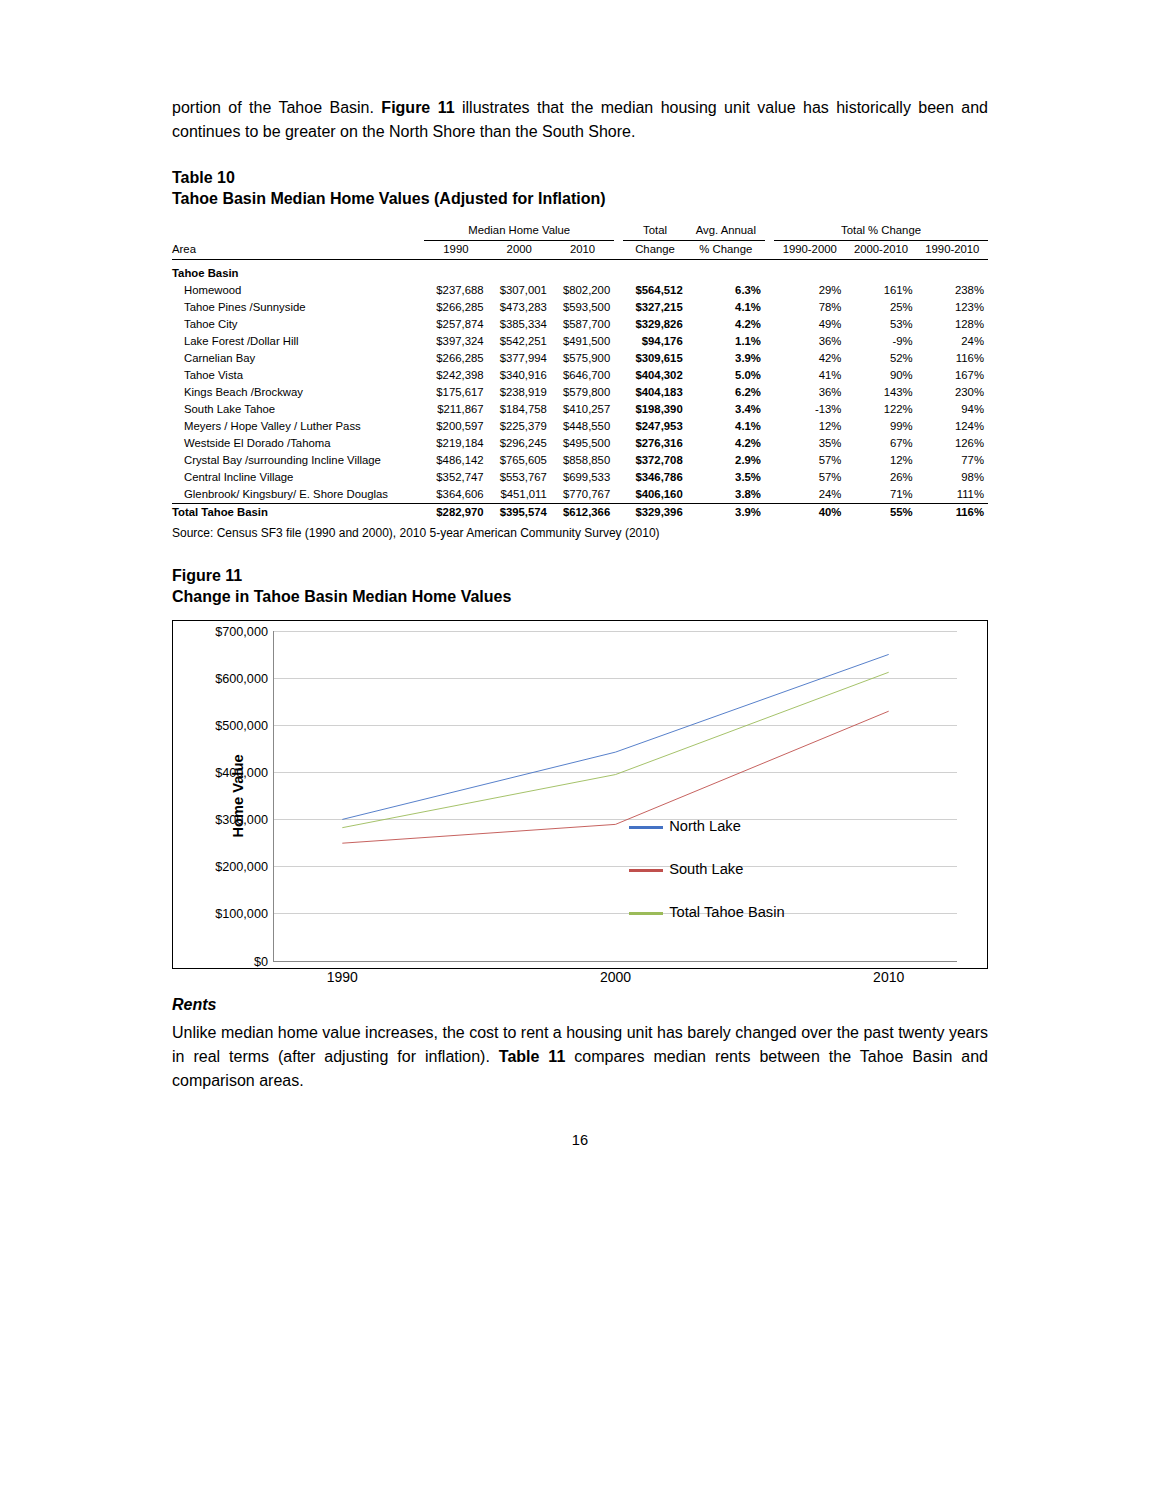portion of the Tahoe Basin. Figure 11 illustrates that the median housing unit value has historically been and continues to be greater on the North Shore than the South Shore.
Table 10 Tahoe Basin Median Home Values (Adjusted for Inflation)
| | Median Home Value | | Total | Avg. Annual | | Total % Change |
| --- | --- | --- | --- | --- | --- | --- |
| Area | 1990 | 2000 | 2010 | | Change | % Change | | 1990-2000 | 2000-2010 | 1990-2010 |
| Tahoe Basin | |
| Homewood | $237,688 | $307,001 | $802,200 | | $564,512 | 6.3% | | 29% | 161% | 238% |
| Tahoe Pines /Sunnyside | $266,285 | $473,283 | $593,500 | | $327,215 | 4.1% | | 78% | 25% | 123% |
| Tahoe City | $257,874 | $385,334 | $587,700 | | $329,826 | 4.2% | | 49% | 53% | 128% |
| Lake Forest /Dollar Hill | $397,324 | $542,251 | $491,500 | | $94,176 | 1.1% | | 36% | -9% | 24% |
| Carnelian Bay | $266,285 | $377,994 | $575,900 | | $309,615 | 3.9% | | 42% | 52% | 116% |
| Tahoe Vista | $242,398 | $340,916 | $646,700 | | $404,302 | 5.0% | | 41% | 90% | 167% |
| Kings Beach /Brockway | $175,617 | $238,919 | $579,800 | | $404,183 | 6.2% | | 36% | 143% | 230% |
| South Lake Tahoe | $211,867 | $184,758 | $410,257 | | $198,390 | 3.4% | | -13% | 122% | 94% |
| Meyers / Hope Valley / Luther Pass | $200,597 | $225,379 | $448,550 | | $247,953 | 4.1% | | 12% | 99% | 124% |
| Westside El Dorado /Tahoma | $219,184 | $296,245 | $495,500 | | $276,316 | 4.2% | | 35% | 67% | 126% |
| Crystal Bay /surrounding Incline Village | $486,142 | $765,605 | $858,850 | | $372,708 | 2.9% | | 57% | 12% | 77% |
| Central Incline Village | $352,747 | $553,767 | $699,533 | | $346,786 | 3.5% | | 57% | 26% | 98% |
| Glenbrook/ Kingsbury/ E. Shore Douglas | $364,606 | $451,011 | $770,767 | | $406,160 | 3.8% | | 24% | 71% | 111% |
| Total Tahoe Basin | $282,970 | $395,574 | $612,366 | | $329,396 | 3.9% | | 40% | 55% | 116% |
Source: Census SF3 file (1990 and 2000), 2010 5-year American Community Survey (2010)
Figure 11 Change in Tahoe Basin Median Home Values
Home Value
$700,000
$600,000
$500,000
$400,000
$300,000
$200,000
$100,000
$0
1990
2000
2010
North Lake
South Lake
Total Tahoe Basin
Rents
Unlike median home value increases, the cost to rent a housing unit has barely changed over the past twenty years in real terms (after adjusting for inflation). Table 11 compares median rents between the Tahoe Basin and comparison areas.
16